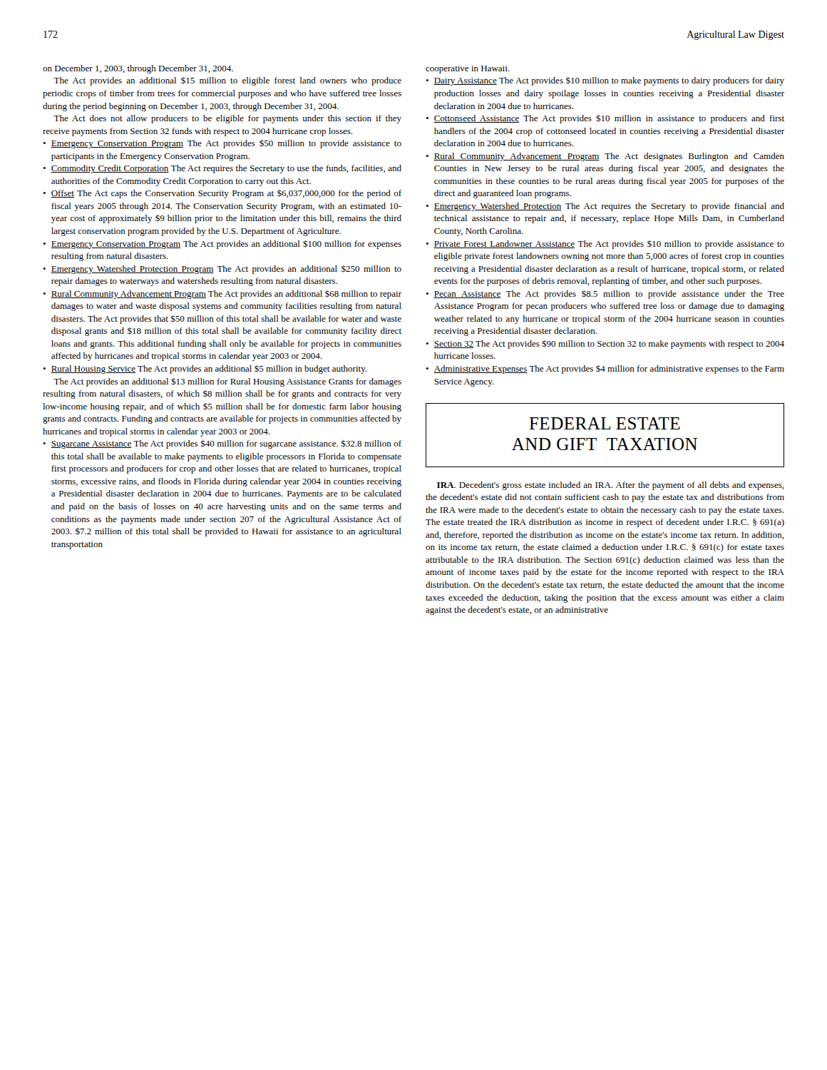172
Agricultural Law Digest
on December 1, 2003, through December 31, 2004.
The Act provides an additional $15 million to eligible forest land owners who produce periodic crops of timber from trees for commercial purposes and who have suffered tree losses during the period beginning on December 1, 2003, through December 31, 2004.
The Act does not allow producers to be eligible for payments under this section if they receive payments from Section 32 funds with respect to 2004 hurricane crop losses.
Emergency Conservation Program The Act provides $50 million to provide assistance to participants in the Emergency Conservation Program.
Commodity Credit Corporation The Act requires the Secretary to use the funds, facilities, and authorities of the Commodity Credit Corporation to carry out this Act.
Offset The Act caps the Conservation Security Program at $6,037,000,000 for the period of fiscal years 2005 through 2014. The Conservation Security Program, with an estimated 10-year cost of approximately $9 billion prior to the limitation under this bill, remains the third largest conservation program provided by the U.S. Department of Agriculture.
Emergency Conservation Program The Act provides an additional $100 million for expenses resulting from natural disasters.
Emergency Watershed Protection Program The Act provides an additional $250 million to repair damages to waterways and watersheds resulting from natural disasters.
Rural Community Advancement Program The Act provides an additional $68 million to repair damages to water and waste disposal systems and community facilities resulting from natural disasters. The Act provides that $50 million of this total shall be available for water and waste disposal grants and $18 million of this total shall be available for community facility direct loans and grants. This additional funding shall only be available for projects in communities affected by hurricanes and tropical storms in calendar year 2003 or 2004.
Rural Housing Service The Act provides an additional $5 million in budget authority.
The Act provides an additional $13 million for Rural Housing Assistance Grants for damages resulting from natural disasters, of which $8 million shall be for grants and contracts for very low-income housing repair, and of which $5 million shall be for domestic farm labor housing grants and contracts. Funding and contracts are available for projects in communities affected by hurricanes and tropical storms in calendar year 2003 or 2004.
Sugarcane Assistance The Act provides $40 million for sugarcane assistance. $32.8 million of this total shall be available to make payments to eligible processors in Florida to compensate first processors and producers for crop and other losses that are related to hurricanes, tropical storms, excessive rains, and floods in Florida during calendar year 2004 in counties receiving a Presidential disaster declaration in 2004 due to hurricanes. Payments are to be calculated and paid on the basis of losses on 40 acre harvesting units and on the same terms and conditions as the payments made under section 207 of the Agricultural Assistance Act of 2003. $7.2 million of this total shall be provided to Hawaii for assistance to an agricultural transportation
cooperative in Hawaii.
Dairy Assistance The Act provides $10 million to make payments to dairy producers for dairy production losses and dairy spoilage losses in counties receiving a Presidential disaster declaration in 2004 due to hurricanes.
Cottonseed Assistance The Act provides $10 million in assistance to producers and first handlers of the 2004 crop of cottonseed located in counties receiving a Presidential disaster declaration in 2004 due to hurricanes.
Rural Community Advancement Program The Act designates Burlington and Camden Counties in New Jersey to be rural areas during fiscal year 2005, and designates the communities in these counties to be rural areas during fiscal year 2005 for purposes of the direct and guaranteed loan programs.
Emergency Watershed Protection The Act requires the Secretary to provide financial and technical assistance to repair and, if necessary, replace Hope Mills Dam, in Cumberland County, North Carolina.
Private Forest Landowner Assistance The Act provides $10 million to provide assistance to eligible private forest landowners owning not more than 5,000 acres of forest crop in counties receiving a Presidential disaster declaration as a result of hurricane, tropical storm, or related events for the purposes of debris removal, replanting of timber, and other such purposes.
Pecan Assistance The Act provides $8.5 million to provide assistance under the Tree Assistance Program for pecan producers who suffered tree loss or damage due to damaging weather related to any hurricane or tropical storm of the 2004 hurricane season in counties receiving a Presidential disaster declaration.
Section 32 The Act provides $90 million to Section 32 to make payments with respect to 2004 hurricane losses.
Administrative Expenses The Act provides $4 million for administrative expenses to the Farm Service Agency.
FEDERAL ESTATE
AND GIFT TAXATION
IRA. Decedent's gross estate included an IRA. After the payment of all debts and expenses, the decedent's estate did not contain sufficient cash to pay the estate tax and distributions from the IRA were made to the decedent's estate to obtain the necessary cash to pay the estate taxes. The estate treated the IRA distribution as income in respect of decedent under I.R.C. § 691(a) and, therefore, reported the distribution as income on the estate's income tax return. In addition, on its income tax return, the estate claimed a deduction under I.R.C. § 691(c) for estate taxes attributable to the IRA distribution. The Section 691(c) deduction claimed was less than the amount of income taxes paid by the estate for the income reported with respect to the IRA distribution. On the decedent's estate tax return, the estate deducted the amount that the income taxes exceeded the deduction, taking the position that the excess amount was either a claim against the decedent's estate, or an administrative